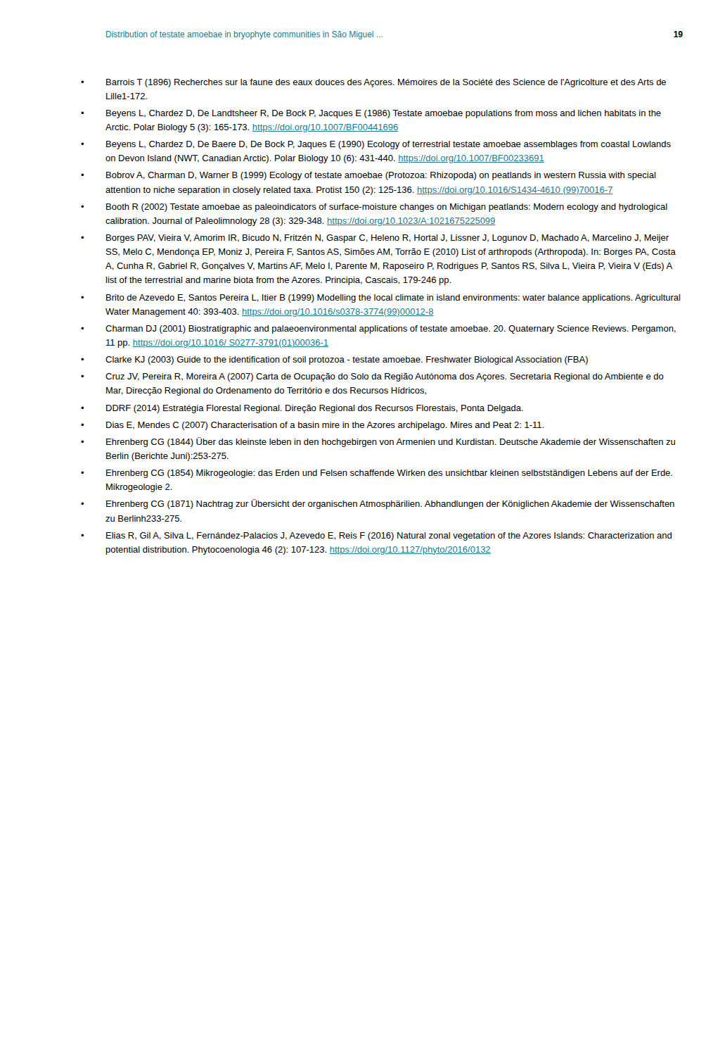Distribution of testate amoebae in bryophyte communities in São Miguel ... 19
Barrois T (1896) Recherches sur la faune des eaux douces des Açores. Mémoires de la Société des Science de l'Agricolture et des Arts de Lille1-172.
Beyens L, Chardez D, De Landtsheer R, De Bock P, Jacques E (1986) Testate amoebae populations from moss and lichen habitats in the Arctic. Polar Biology 5 (3): 165-173. https://doi.org/10.1007/BF00441696
Beyens L, Chardez D, De Baere D, De Bock P, Jaques E (1990) Ecology of terrestrial testate amoebae assemblages from coastal Lowlands on Devon Island (NWT, Canadian Arctic). Polar Biology 10 (6): 431-440. https://doi.org/10.1007/BF00233691
Bobrov A, Charman D, Warner B (1999) Ecology of testate amoebae (Protozoa: Rhizopoda) on peatlands in western Russia with special attention to niche separation in closely related taxa. Protist 150 (2): 125-136. https://doi.org/10.1016/S1434-4610 (99)70016-7
Booth R (2002) Testate amoebae as paleoindicators of surface-moisture changes on Michigan peatlands: Modern ecology and hydrological calibration. Journal of Paleolimnology 28 (3): 329-348. https://doi.org/10.1023/A:1021675225099
Borges PAV, Vieira V, Amorim IR, Bicudo N, Fritzén N, Gaspar C, Heleno R, Hortal J, Lissner J, Logunov D, Machado A, Marcelino J, Meijer SS, Melo C, Mendonça EP, Moniz J, Pereira F, Santos AS, Simões AM, Torrão E (2010) List of arthropods (Arthropoda). In: Borges PA, Costa A, Cunha R, Gabriel R, Gonçalves V, Martins AF, Melo I, Parente M, Raposeiro P, Rodrigues P, Santos RS, Silva L, Vieira P, Vieira V (Eds) A list of the terrestrial and marine biota from the Azores. Principia, Cascais, 179-246 pp.
Brito de Azevedo E, Santos Pereira L, Itier B (1999) Modelling the local climate in island environments: water balance applications. Agricultural Water Management 40: 393-403. https://doi.org/10.1016/s0378-3774(99)00012-8
Charman DJ (2001) Biostratigraphic and palaeoenvironmental applications of testate amoebae. 20. Quaternary Science Reviews. Pergamon, 11 pp. https://doi.org/10.1016/ S0277-3791(01)00036-1
Clarke KJ (2003) Guide to the identification of soil protozoa - testate amoebae. Freshwater Biological Association (FBA)
Cruz JV, Pereira R, Moreira A (2007) Carta de Ocupação do Solo da Região Autónoma dos Açores. Secretaria Regional do Ambiente e do Mar, Direcção Regional do Ordenamento do Território e dos Recursos Hídricos,
DDRF (2014) Estratégia Florestal Regional. Direção Regional dos Recursos Florestais, Ponta Delgada.
Dias E, Mendes C (2007) Characterisation of a basin mire in the Azores archipelago. Mires and Peat 2: 1-11.
Ehrenberg CG (1844) Über das kleinste leben in den hochgebirgen von Armenien und Kurdistan. Deutsche Akademie der Wissenschaften zu Berlin (Berichte Juni):253-275.
Ehrenberg CG (1854) Mikrogeologie: das Erden und Felsen schaffende Wirken des unsichtbar kleinen selbstständigen Lebens auf der Erde. Mikrogeologie 2.
Ehrenberg CG (1871) Nachtrag zur Übersicht der organischen Atmosphärilien. Abhandlungen der Königlichen Akademie der Wissenschaften zu Berlinh233-275.
Elias R, Gil A, Silva L, Fernández-Palacios J, Azevedo E, Reis F (2016) Natural zonal vegetation of the Azores Islands: Characterization and potential distribution. Phytocoenologia 46 (2): 107-123. https://doi.org/10.1127/phyto/2016/0132